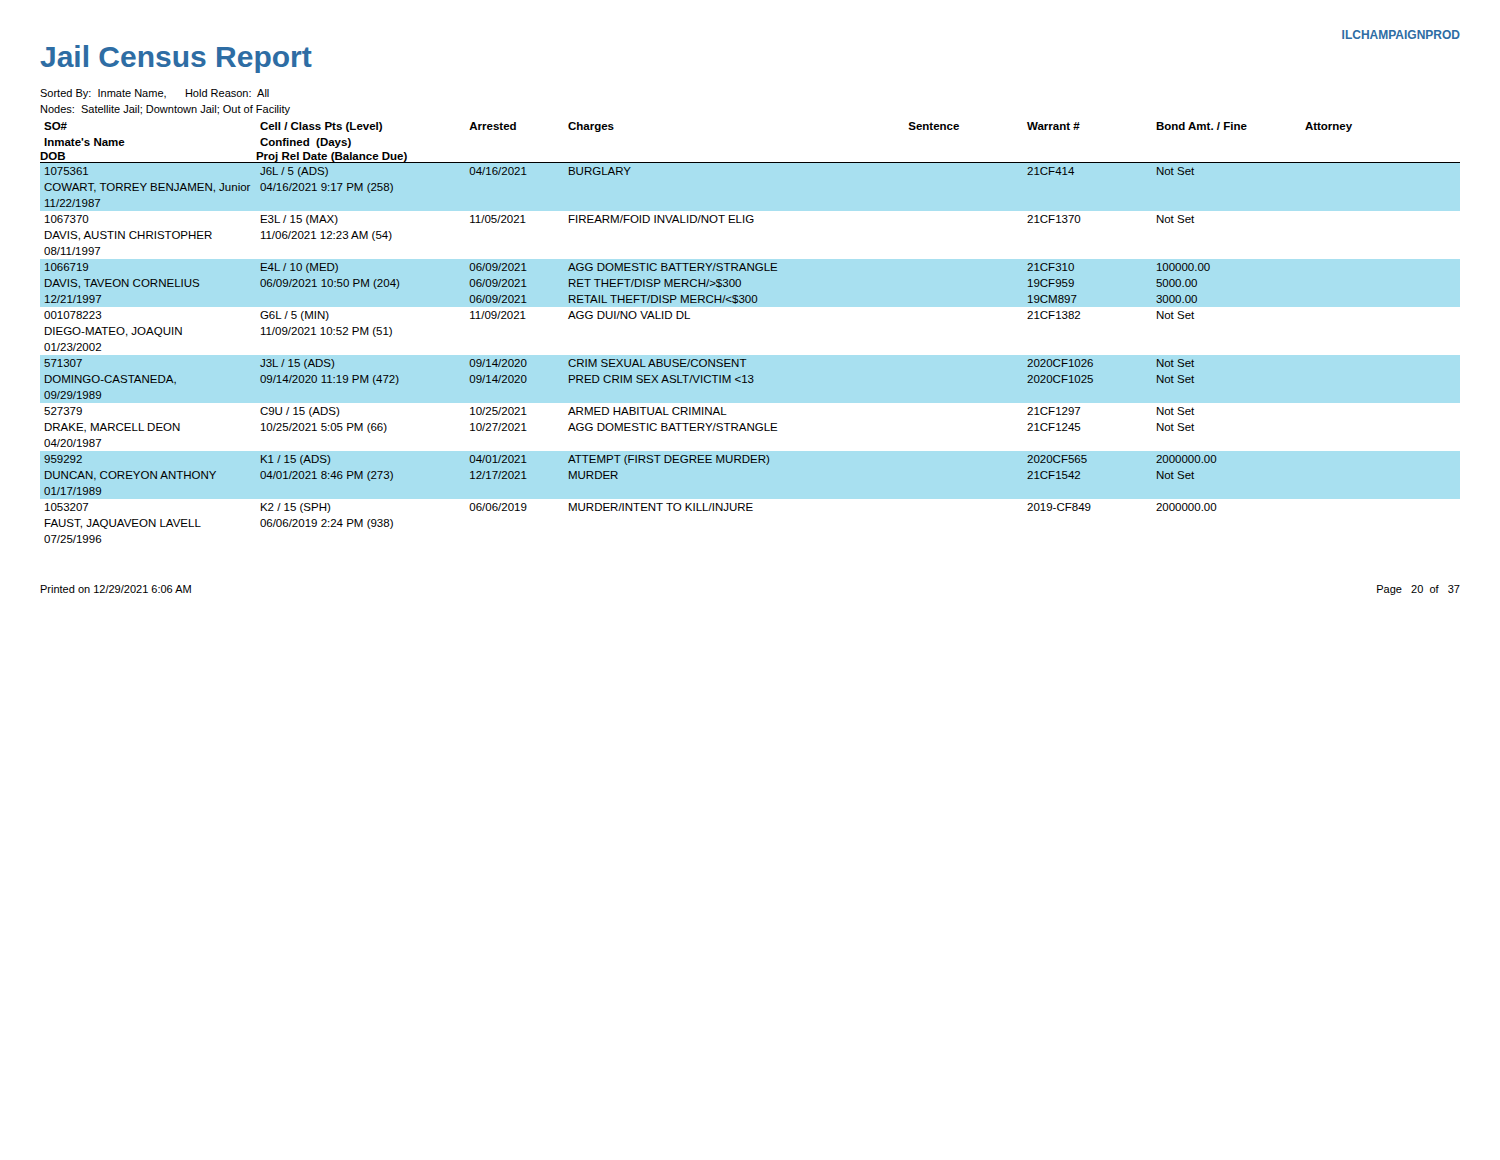ILCHAMPAIGNPROD
Jail Census Report
Sorted By: Inmate Name, Hold Reason: All
Nodes: Satellite Jail; Downtown Jail; Out of Facility
| SO# | Cell / Class Pts (Level) | Arrested | Charges | Sentence | Warrant # | Bond Amt. / Fine | Attorney |
| --- | --- | --- | --- | --- | --- | --- | --- |
| Inmate's Name | Confined (Days) | | | | | | |
| DOB | Proj Rel Date (Balance Due) | | | | | | |
| 1075361 | J6L / 5 (ADS) | 04/16/2021 | BURGLARY | | 21CF414 | Not Set | |
| COWART, TORREY BENJAMEN, Junior | 04/16/2021 9:17 PM (258) | | | | | | |
| 11/22/1987 | | | | | | | |
| 1067370 | E3L / 15 (MAX) | 11/05/2021 | FIREARM/FOID INVALID/NOT ELIG | | 21CF1370 | Not Set | |
| DAVIS, AUSTIN CHRISTOPHER | 11/06/2021 12:23 AM (54) | | | | | | |
| 08/11/1997 | | | | | | | |
| 1066719 | E4L / 10 (MED) | 06/09/2021 | AGG DOMESTIC BATTERY/STRANGLE | | 21CF310 | 100000.00 | |
| DAVIS, TAVEON CORNELIUS | 06/09/2021 10:50 PM (204) | 06/09/2021 | RET THEFT/DISP MERCH/>$300 | | 19CF959 | 5000.00 | |
| 12/21/1997 | | 06/09/2021 | RETAIL THEFT/DISP MERCH/<$300 | | 19CM897 | 3000.00 | |
| 001078223 | G6L / 5 (MIN) | 11/09/2021 | AGG DUI/NO VALID DL | | 21CF1382 | Not Set | |
| DIEGO-MATEO, JOAQUIN | 11/09/2021 10:52 PM (51) | | | | | | |
| 01/23/2002 | | | | | | | |
| 571307 | J3L / 15 (ADS) | 09/14/2020 | CRIM SEXUAL ABUSE/CONSENT | | 2020CF1026 | Not Set | |
| DOMINGO-CASTANEDA, | 09/14/2020 11:19 PM (472) | 09/14/2020 | PRED CRIM SEX ASLT/VICTIM <13 | | 2020CF1025 | Not Set | |
| 09/29/1989 | | | | | | | |
| 527379 | C9U / 15 (ADS) | 10/25/2021 | ARMED HABITUAL CRIMINAL | | 21CF1297 | Not Set | |
| DRAKE, MARCELL DEON | 10/25/2021 5:05 PM (66) | 10/27/2021 | AGG DOMESTIC BATTERY/STRANGLE | | 21CF1245 | Not Set | |
| 04/20/1987 | | | | | | | |
| 959292 | K1 / 15 (ADS) | 04/01/2021 | ATTEMPT (FIRST DEGREE MURDER) | | 2020CF565 | 2000000.00 | |
| DUNCAN, COREYON ANTHONY | 04/01/2021 8:46 PM (273) | 12/17/2021 | MURDER | | 21CF1542 | Not Set | |
| 01/17/1989 | | | | | | | |
| 1053207 | K2 / 15 (SPH) | 06/06/2019 | MURDER/INTENT TO KILL/INJURE | | 2019-CF849 | 2000000.00 | |
| FAUST, JAQUAVEON LAVELL | 06/06/2019 2:24 PM (938) | | | | | | |
| 07/25/1996 | | | | | | | |
Printed on 12/29/2021 6:06 AM
Page 20 of 37